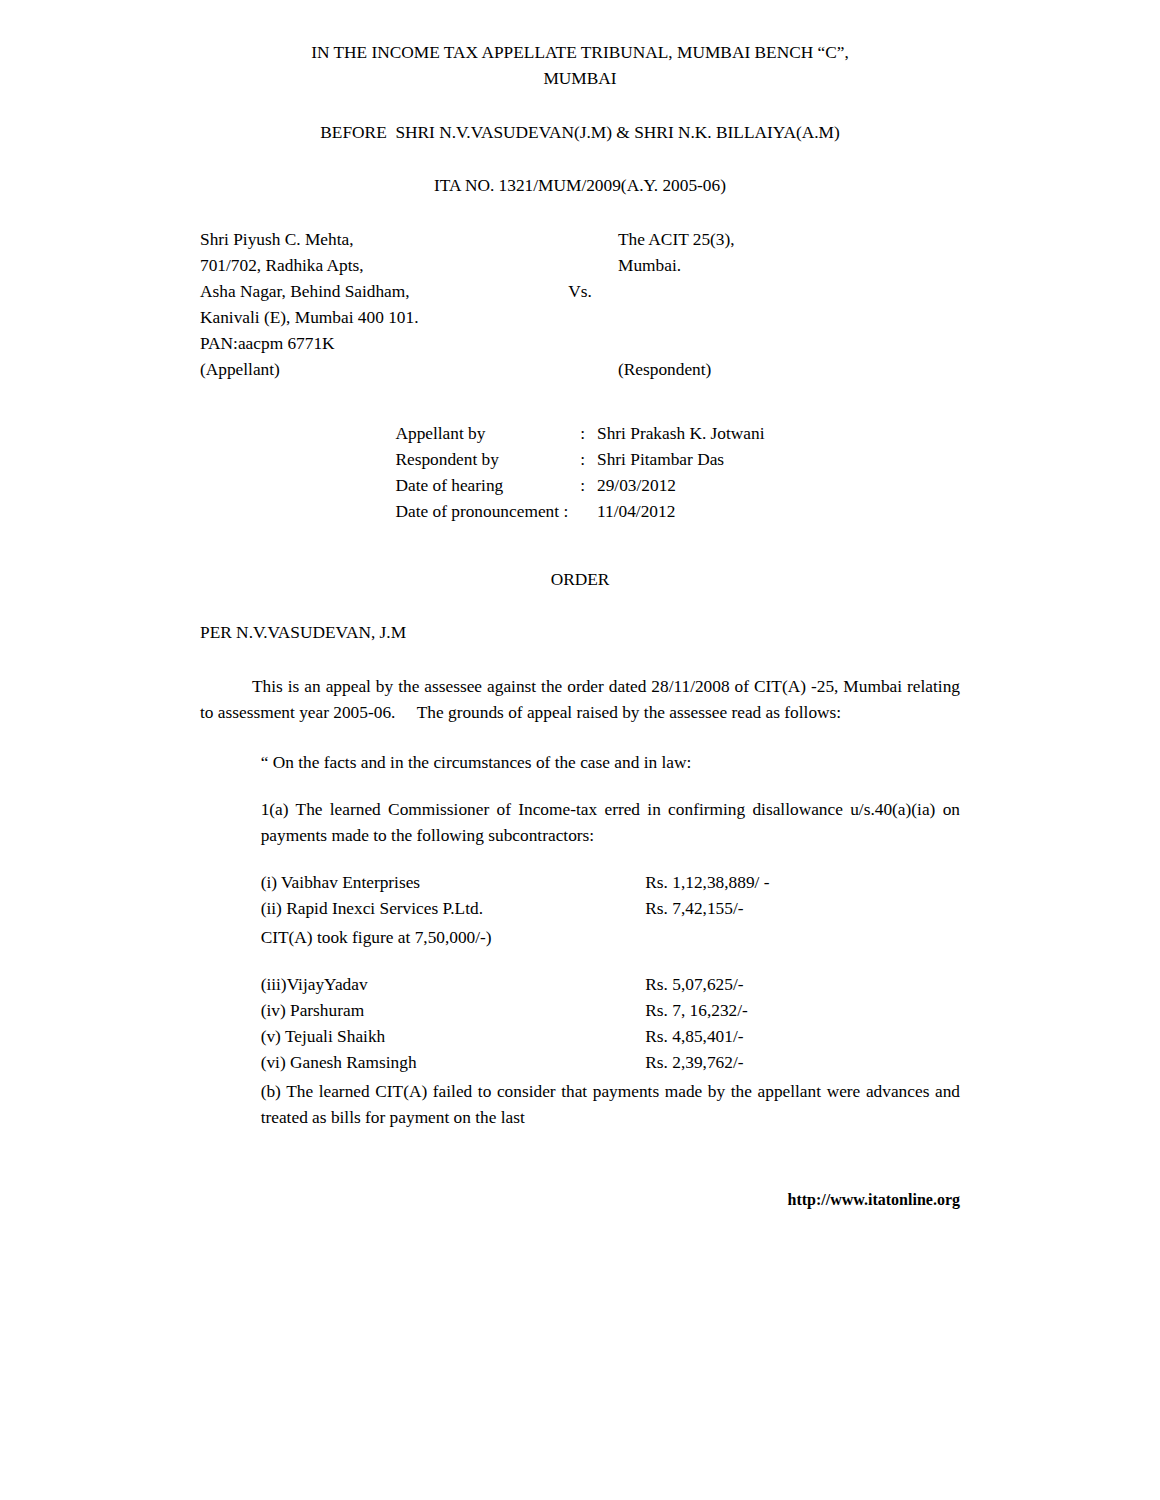IN THE INCOME TAX APPELLATE TRIBUNAL, MUMBAI BENCH “C”,
MUMBAI
BEFORE SHRI N.V.VASUDEVAN(J.M) & SHRI N.K. BILLAIYA(A.M)
ITA NO. 1321/MUM/2009(A.Y. 2005-06)
| Shri Piyush C. Mehta, 701/702, Radhika Apts, Asha Nagar, Behind Saidham, Kanivali (E), Mumbai 400 101. PAN:aacpm 6771K (Appellant) | Vs. | The ACIT 25(3), Mumbai. (Respondent) |
| Appellant by | : | Shri Prakash K. Jotwani |
| Respondent by | : | Shri Pitambar Das |
| Date of hearing | : | 29/03/2012 |
| Date of pronouncement : | | 11/04/2012 |
ORDER
PER N.V.VASUDEVAN, J.M
This is an appeal by the assessee against the order dated 28/11/2008 of CIT(A) -25, Mumbai relating to assessment year 2005-06. The grounds of appeal raised by the assessee read as follows:
“ On the facts and in the circumstances of the case and in law:
1(a) The learned Commissioner of Income-tax erred in confirming disallowance u/s.40(a)(ia) on payments made to the following subcontractors:
| (i) Vaibhav Enterprises | Rs. 1,12,38,889/ - |
| (ii) Rapid Inexci Services P.Ltd. | Rs. 7,42,155/- |
CIT(A) took figure at 7,50,000/-)
| (iii)VijayYadav | Rs. 5,07,625/- |
| (iv) Parshuram | Rs. 7, 16,232/- |
| (v) Tejuali Shaikh | Rs. 4,85,401/- |
| (vi) Ganesh Ramsingh | Rs. 2,39,762/- |
(b) The learned CIT(A) failed to consider that payments made by the appellant were advances and treated as bills for payment on the last
http://www.itatonline.org